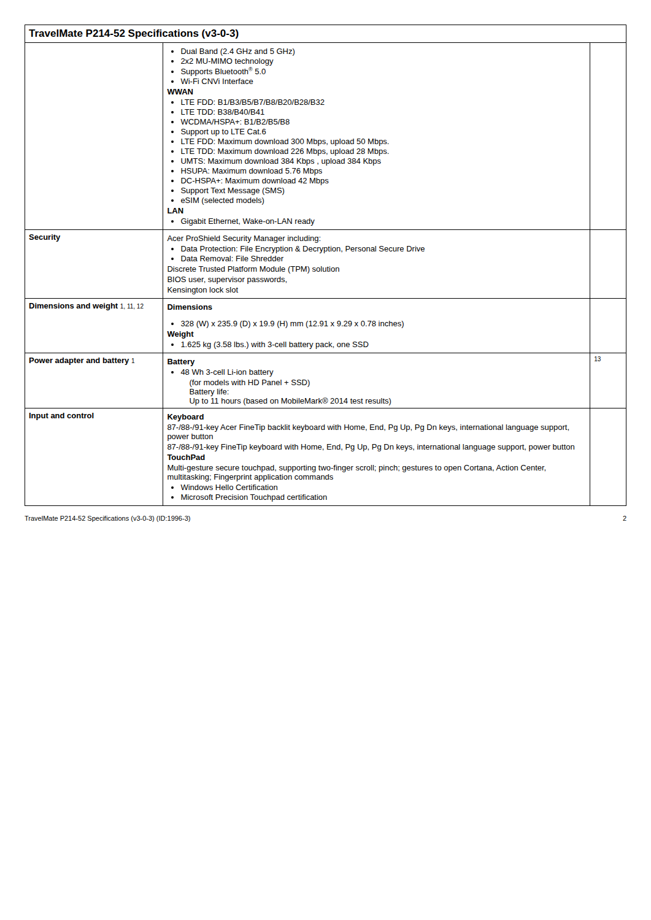| TravelMate P214-52 Specifications (v3-0-3) |
| | Dual Band (2.4 GHz and 5 GHz) 2x2 MU-MIMO technology Supports Bluetooth ® 5.0 Wi-Fi CNVi Interface WWAN LTE FDD: B1/B3/B5/B7/B8/B20/B28/B32 LTE TDD: B38/B40/B41 WCDMA/HSPA+: B1/B2/B5/B8 Support up to LTE Cat.6 LTE FDD: Maximum download 300 Mbps, upload 50 Mbps. LTE TDD: Maximum download 226 Mbps, upload 28 Mbps. UMTS: Maximum download 384 Kbps , upload 384 Kbps HSUPA: Maximum download 5.76 Mbps DC-HSPA+: Maximum download 42 Mbps Support Text Message (SMS) eSIM (selected models) LAN Gigabit Ethernet, Wake-on-LAN ready | |
| Security | Acer ProShield Security Manager including: Data Protection: File Encryption & Decryption, Personal Secure Drive Data Removal: File Shredder Discrete Trusted Platform Module (TPM) solution BIOS user, supervisor passwords, Kensington lock slot | |
| Dimensions and weight 1, 11, 12 | Dimensions 328 (W) x 235.9 (D) x 19.9 (H) mm (12.91 x 9.29 x 0.78 inches) Weight 1.625 kg (3.58 lbs.) with 3-cell battery pack, one SSD | |
| Power adapter and battery 1 | Battery 48 Wh 3-cell Li-ion battery (for models with HD Panel + SSD) Battery life: Up to 11 hours (based on MobileMark® 2014 test results) | 13 |
| Input and control | Keyboard 87-/88-/91-key Acer FineTip backlit keyboard with Home, End, Pg Up, Pg Dn keys, international language support, power button 87-/88-/91-key FineTip keyboard with Home, End, Pg Up, Pg Dn keys, international language support, power button TouchPad Multi-gesture secure touchpad, supporting two-finger scroll; pinch; gestures to open Cortana, Action Center, multitasking; Fingerprint application commands Windows Hello Certification Microsoft Precision Touchpad certification | |
TravelMate P214-52 Specifications (v3-0-3) (ID:1996-3) 2